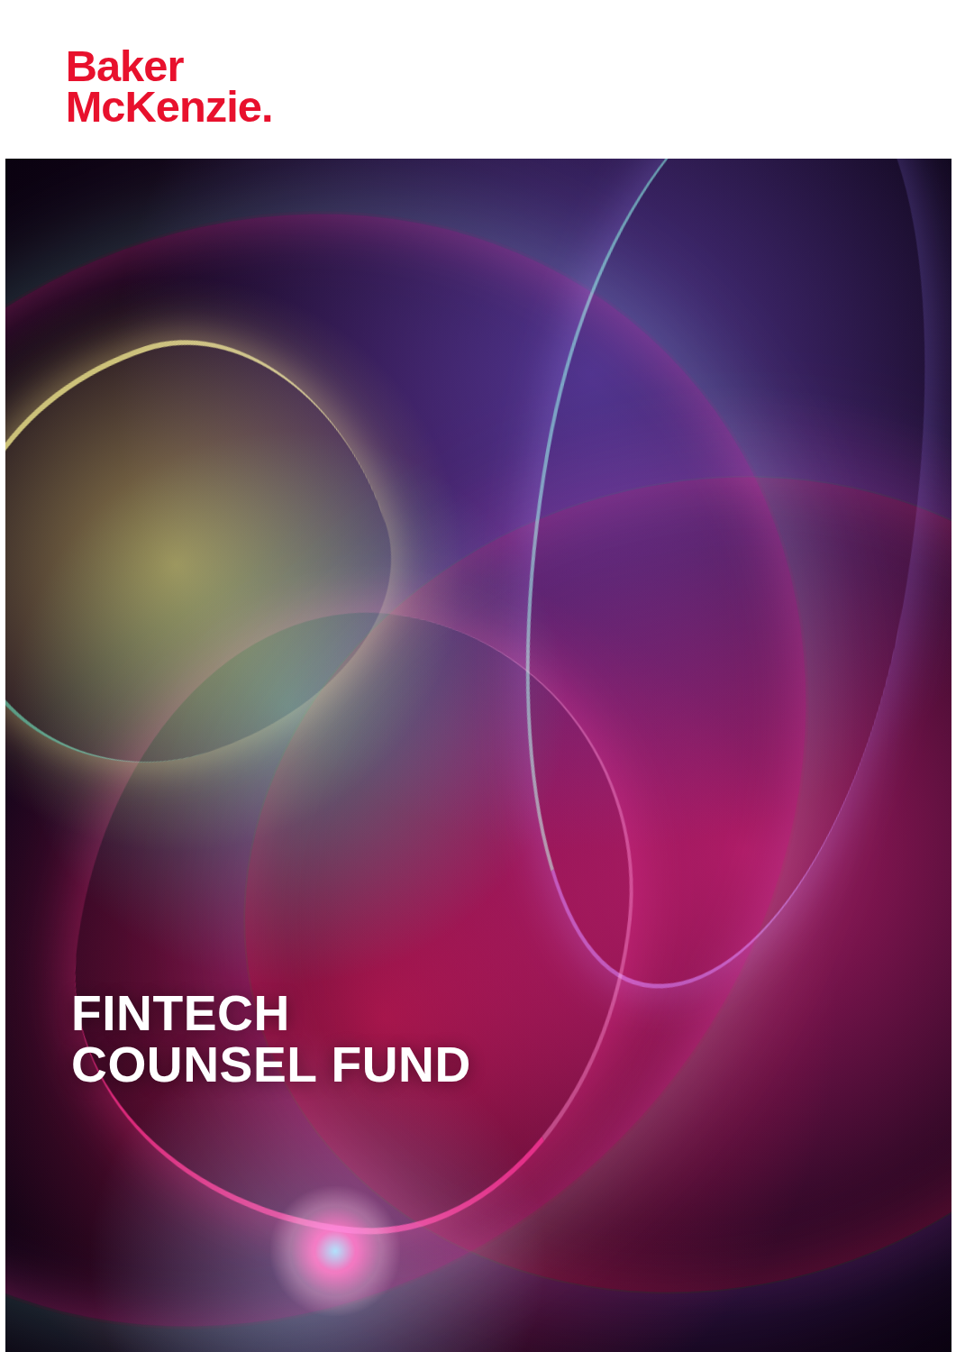Baker McKenzie.
Fintech Counsel Fund